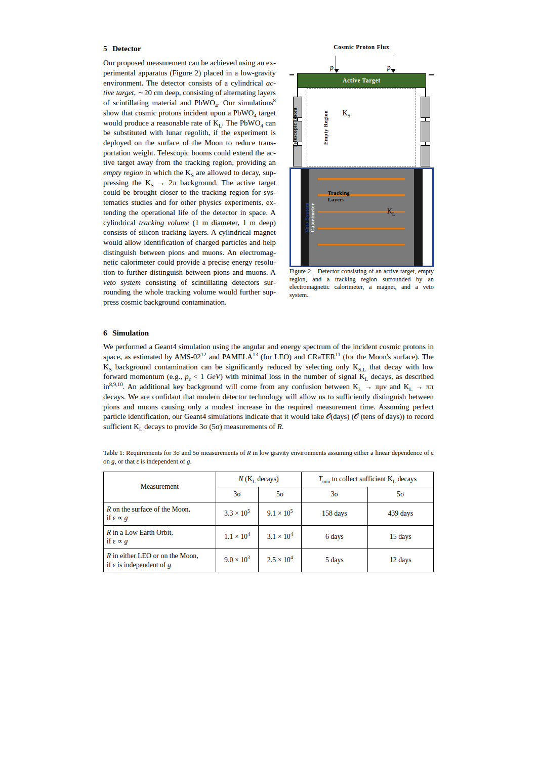5 Detector
Our proposed measurement can be achieved using an experimental apparatus (Figure 2) placed in a low-gravity environment. The detector consists of a cylindrical active target, ∼20 cm deep, consisting of alternating layers of scintillating material and PbWO4. Our simulations8 show that cosmic protons incident upon a PbWO4 target would produce a reasonable rate of KL. The PbWO4 can be substituted with lunar regolith, if the experiment is deployed on the surface of the Moon to reduce transportation weight. Telescopic booms could extend the active target away from the tracking region, providing an empty region in which the KS are allowed to decay, suppressing the KS → 2π background. The active target could be brought closer to the tracking region for systematics studies and for other physics experiments, extending the operational life of the detector in space. A cylindrical tracking volume (1 m diameter, 1 m deep) consists of silicon tracking layers. A cylindrical magnet would allow identification of charged particles and help distinguish between pions and muons. An electromagnetic calorimeter could provide a precise energy resolution to further distinguish between pions and muons. A veto system consisting of scintillating detectors surrounding the whole tracking volume would further suppress cosmic background contamination.
Cosmic Proton Flux
p
p
Active Target
Telescopic Boom
Empty Region
KS
Veto System
Magnet
Calorimeter
Tracking
Layers
KL
Figure 2 – Detector consisting of an active target, empty region, and a tracking region surrounded by an electromagnetic calorimeter, a magnet, and a veto system.
6 Simulation
We performed a Geant4 simulation using the angular and energy spectrum of the incident cosmic protons in space, as estimated by AMS-0212 and PAMELA13 (for LEO) and CRaTER11 (for the Moon's surface). The KS background contamination can be significantly reduced by selecting only KS,L that decay with low forward momentum (e.g., pz < 1 GeV) with minimal loss in the number of signal KL decays, as described in8,9,10. An additional key background will come from any confusion between KL → πμν and KL → ππ decays. We are confidant that modern detector technology will allow us to sufficiently distinguish between pions and muons causing only a modest increase in the required measurement time. Assuming perfect particle identification, our Geant4 simulations indicate that it would take 𝒪(days) (𝒪 (tens of days)) to record sufficient KL decays to provide 3σ (5σ) measurements of R.
Table 1: Requirements for 3σ and 5σ measurements of R in low gravity environments assuming either a linear dependence of ε on g, or that ε is independent of g.
| Measurement | N (K L decays) | T min to collect sufficient K L decays |
| --- | --- | --- |
| 3σ | 5σ | 3σ | 5σ |
| R on the surface of the Moon, if ε ∝ g | 3.3 × 10 5 | 9.1 × 10 5 | 158 days | 439 days |
| R in a Low Earth Orbit, if ε ∝ g | 1.1 × 10 4 | 3.1 × 10 4 | 6 days | 15 days |
| R in either LEO or on the Moon, if ε is independent of g | 9.0 × 10 3 | 2.5 × 10 4 | 5 days | 12 days |